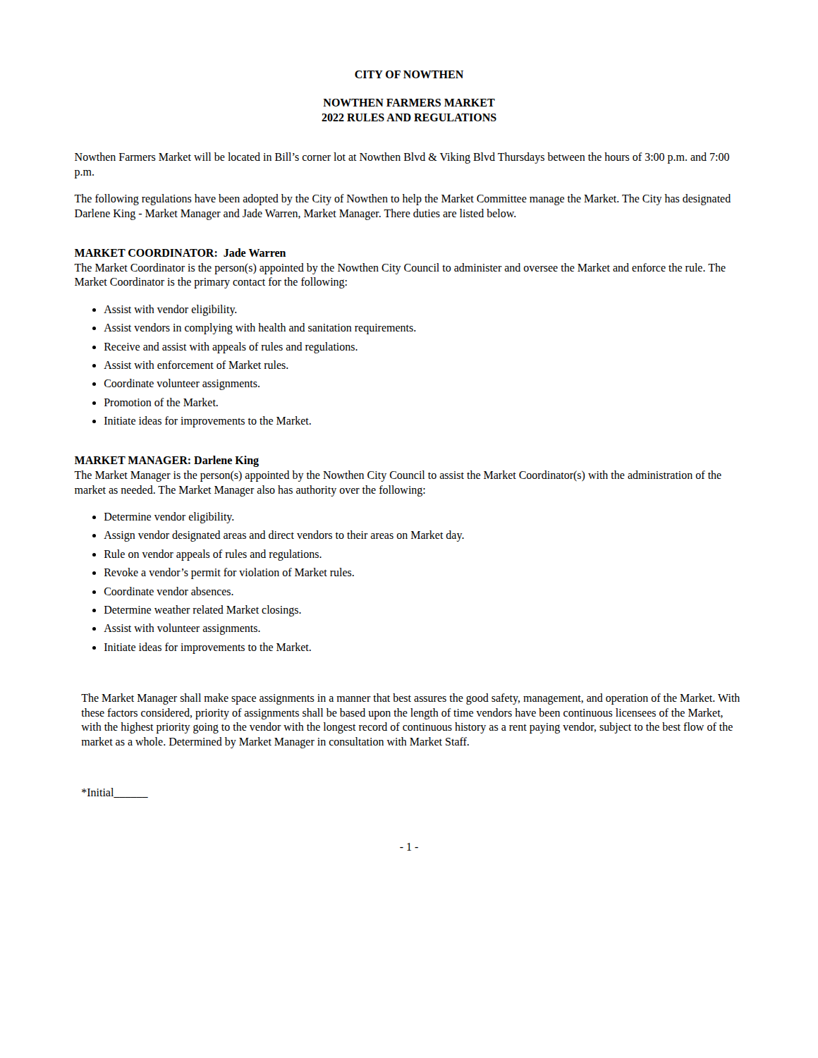CITY OF NOWTHEN
NOWTHEN FARMERS MARKET
2022 RULES AND REGULATIONS
Nowthen Farmers Market will be located in Bill’s corner lot at Nowthen Blvd & Viking Blvd Thursdays between the hours of 3:00 p.m. and 7:00 p.m.
The following regulations have been adopted by the City of Nowthen to help the Market Committee manage the Market. The City has designated Darlene King - Market Manager and Jade Warren, Market Manager. There duties are listed below.
MARKET COORDINATOR: Jade Warren
The Market Coordinator is the person(s) appointed by the Nowthen City Council to administer and oversee the Market and enforce the rule. The Market Coordinator is the primary contact for the following:
Assist with vendor eligibility.
Assist vendors in complying with health and sanitation requirements.
Receive and assist with appeals of rules and regulations.
Assist with enforcement of Market rules.
Coordinate volunteer assignments.
Promotion of the Market.
Initiate ideas for improvements to the Market.
MARKET MANAGER: Darlene King
The Market Manager is the person(s) appointed by the Nowthen City Council to assist the Market Coordinator(s) with the administration of the market as needed. The Market Manager also has authority over the following:
Determine vendor eligibility.
Assign vendor designated areas and direct vendors to their areas on Market day.
Rule on vendor appeals of rules and regulations.
Revoke a vendor’s permit for violation of Market rules.
Coordinate vendor absences.
Determine weather related Market closings.
Assist with volunteer assignments.
Initiate ideas for improvements to the Market.
The Market Manager shall make space assignments in a manner that best assures the good safety, management, and operation of the Market. With these factors considered, priority of assignments shall be based upon the length of time vendors have been continuous licensees of the Market, with the highest priority going to the vendor with the longest record of continuous history as a rent paying vendor, subject to the best flow of the market as a whole. Determined by Market Manager in consultation with Market Staff.
*Initial______
- 1 -